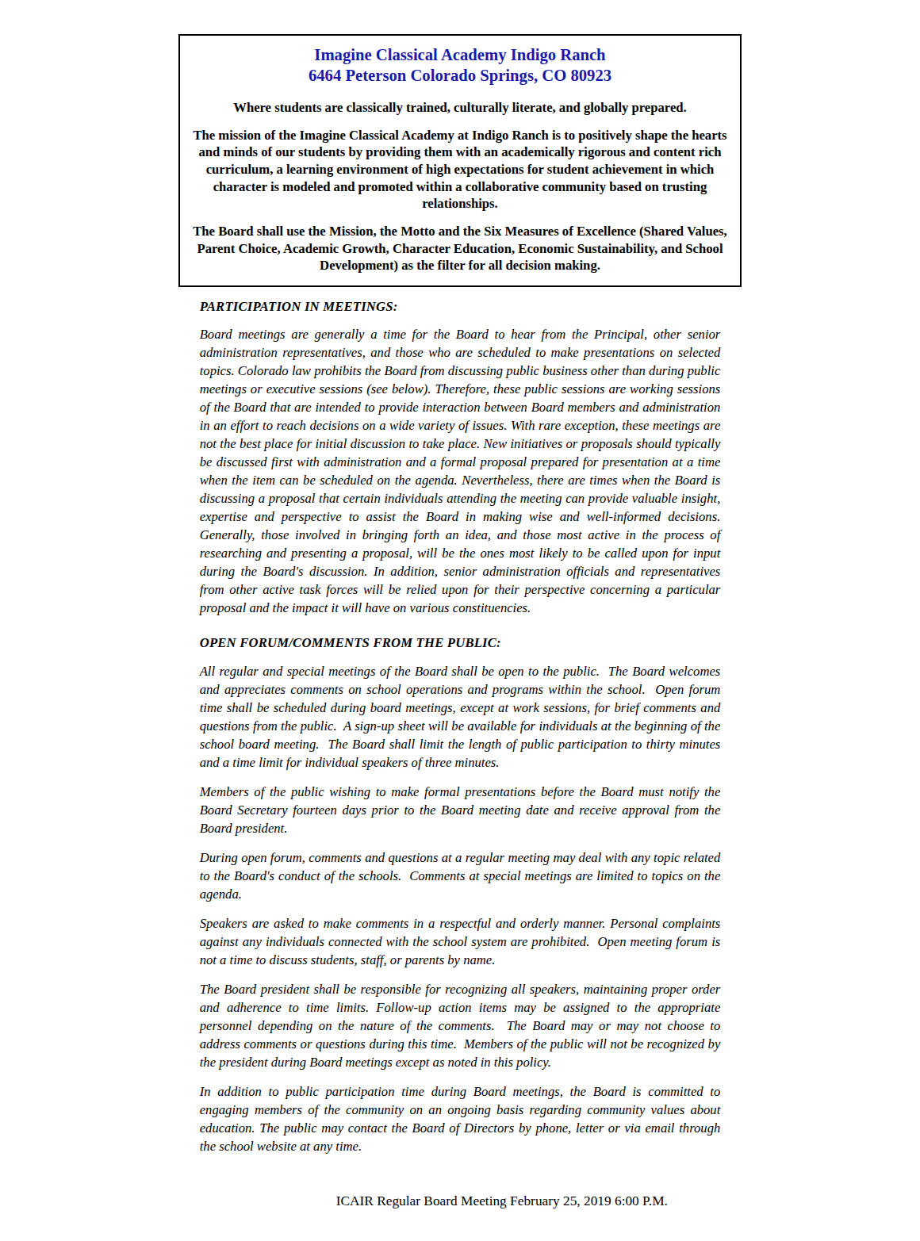Imagine Classical Academy Indigo Ranch
6464 Peterson Colorado Springs, CO 80923
Where students are classically trained, culturally literate, and globally prepared.
The mission of the Imagine Classical Academy at Indigo Ranch is to positively shape the hearts and minds of our students by providing them with an academically rigorous and content rich curriculum, a learning environment of high expectations for student achievement in which character is modeled and promoted within a collaborative community based on trusting relationships.
The Board shall use the Mission, the Motto and the Six Measures of Excellence (Shared Values, Parent Choice, Academic Growth, Character Education, Economic Sustainability, and School Development) as the filter for all decision making.
PARTICIPATION IN MEETINGS:
Board meetings are generally a time for the Board to hear from the Principal, other senior administration representatives, and those who are scheduled to make presentations on selected topics. Colorado law prohibits the Board from discussing public business other than during public meetings or executive sessions (see below). Therefore, these public sessions are working sessions of the Board that are intended to provide interaction between Board members and administration in an effort to reach decisions on a wide variety of issues. With rare exception, these meetings are not the best place for initial discussion to take place. New initiatives or proposals should typically be discussed first with administration and a formal proposal prepared for presentation at a time when the item can be scheduled on the agenda. Nevertheless, there are times when the Board is discussing a proposal that certain individuals attending the meeting can provide valuable insight, expertise and perspective to assist the Board in making wise and well-informed decisions. Generally, those involved in bringing forth an idea, and those most active in the process of researching and presenting a proposal, will be the ones most likely to be called upon for input during the Board's discussion. In addition, senior administration officials and representatives from other active task forces will be relied upon for their perspective concerning a particular proposal and the impact it will have on various constituencies.
OPEN FORUM/COMMENTS FROM THE PUBLIC:
All regular and special meetings of the Board shall be open to the public. The Board welcomes and appreciates comments on school operations and programs within the school. Open forum time shall be scheduled during board meetings, except at work sessions, for brief comments and questions from the public. A sign-up sheet will be available for individuals at the beginning of the school board meeting. The Board shall limit the length of public participation to thirty minutes and a time limit for individual speakers of three minutes.
Members of the public wishing to make formal presentations before the Board must notify the Board Secretary fourteen days prior to the Board meeting date and receive approval from the Board president.
During open forum, comments and questions at a regular meeting may deal with any topic related to the Board's conduct of the schools. Comments at special meetings are limited to topics on the agenda.
Speakers are asked to make comments in a respectful and orderly manner. Personal complaints against any individuals connected with the school system are prohibited. Open meeting forum is not a time to discuss students, staff, or parents by name.
The Board president shall be responsible for recognizing all speakers, maintaining proper order and adherence to time limits. Follow-up action items may be assigned to the appropriate personnel depending on the nature of the comments. The Board may or may not choose to address comments or questions during this time. Members of the public will not be recognized by the president during Board meetings except as noted in this policy.
In addition to public participation time during Board meetings, the Board is committed to engaging members of the community on an ongoing basis regarding community values about education. The public may contact the Board of Directors by phone, letter or via email through the school website at any time.
ICAIR Regular Board Meeting February 25, 2019 6:00 P.M.